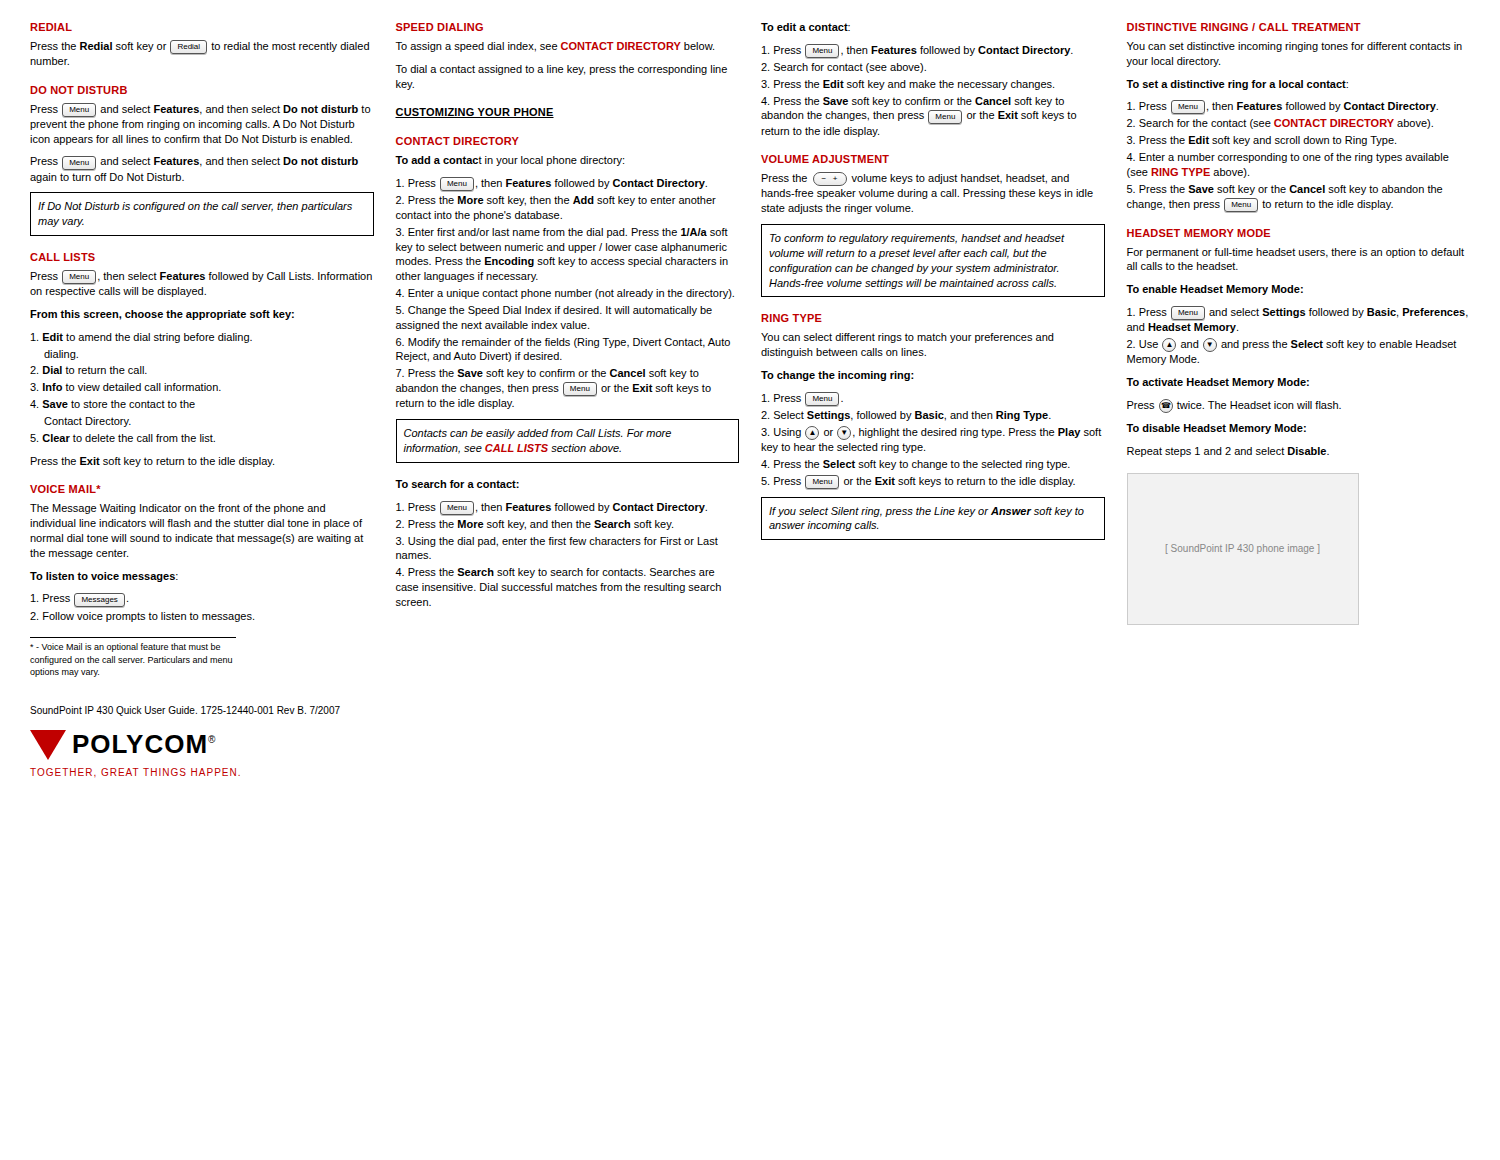Redial
Press the Redial soft key or Redial to redial the most recently dialed number.
Do Not Disturb
Press Menu and select Features, and then select Do not disturb to prevent the phone from ringing on incoming calls. A Do Not Disturb icon appears for all lines to confirm that Do Not Disturb is enabled.
Press Menu and select Features, and then select Do not disturb again to turn off Do Not Disturb.
If Do Not Disturb is configured on the call server, then particulars may vary.
Call Lists
Press Menu, then select Features followed by Call Lists. Information on respective calls will be displayed.
From this screen, choose the appropriate soft key:
1. Edit to amend the dial string before dialing.
dialing.
2. Dial to return the call.
3. Info to view detailed call information.
4. Save to store the contact to the
Contact Directory.
5. Clear to delete the call from the list.
Press the Exit soft key to return to the idle display.
Voice Mail*
The Message Waiting Indicator on the front of the phone and individual line indicators will flash and the stutter dial tone in place of normal dial tone will sound to indicate that message(s) are waiting at the message center.
To listen to voice messages:
1. Press Messages.
2. Follow voice prompts to listen to messages.
* - Voice Mail is an optional feature that must be configured on the call server. Particulars and menu options may vary.
Speed Dialing
To assign a speed dial index, see CONTACT DIRECTORY below.
To dial a contact assigned to a line key, press the corresponding line key.
Customizing Your Phone
Contact Directory
To add a contact in your local phone directory:
1. Press Menu, then Features followed by Contact Directory.
2. Press the More soft key, then the Add soft key to enter another contact into the phone's database.
3. Enter first and/or last name from the dial pad. Press the 1/A/a soft key to select between numeric and upper / lower case alphanumeric modes. Press the Encoding soft key to access special characters in other languages if necessary.
4. Enter a unique contact phone number (not already in the directory).
5. Change the Speed Dial Index if desired. It will automatically be assigned the next available index value.
6. Modify the remainder of the fields (Ring Type, Divert Contact, Auto Reject, and Auto Divert) if desired.
7. Press the Save soft key to confirm or the Cancel soft key to abandon the changes, then press Menu or the Exit soft keys to return to the idle display.
Contacts can be easily added from Call Lists. For more information, see CALL LISTS section above.
To search for a contact:
1. Press Menu, then Features followed by Contact Directory.
2. Press the More soft key, and then the Search soft key.
3. Using the dial pad, enter the first few characters for First or Last names.
4. Press the Search soft key to search for contacts. Searches are case insensitive. Dial successful matches from the resulting search screen.
To edit a contact:
1. Press Menu, then Features followed by Contact Directory.
2. Search for contact (see above).
3. Press the Edit soft key and make the necessary changes.
4. Press the Save soft key to confirm or the Cancel soft key to abandon the changes, then press Menu or the Exit soft keys to return to the idle display.
Volume Adjustment
Press the − + volume keys to adjust handset, headset, and hands-free speaker volume during a call. Pressing these keys in idle state adjusts the ringer volume.
To conform to regulatory requirements, handset and headset volume will return to a preset level after each call, but the configuration can be changed by your system administrator. Hands-free volume settings will be maintained across calls.
Ring Type
You can select different rings to match your preferences and distinguish between calls on lines.
To change the incoming ring:
1. Press Menu.
2. Select Settings, followed by Basic, and then Ring Type.
3. Using ▲ or ▼, highlight the desired ring type. Press the Play soft key to hear the selected ring type.
4. Press the Select soft key to change to the selected ring type.
5. Press Menu or the Exit soft keys to return to the idle display.
If you select Silent ring, press the Line key or Answer soft key to answer incoming calls.
Distinctive Ringing / Call Treatment
You can set distinctive incoming ringing tones for different contacts in your local directory.
To set a distinctive ring for a local contact:
1. Press Menu, then Features followed by Contact Directory.
2. Search for the contact (see CONTACT DIRECTORY above).
3. Press the Edit soft key and scroll down to Ring Type.
4. Enter a number corresponding to one of the ring types available (see RING TYPE above).
5. Press the Save soft key or the Cancel soft key to abandon the change, then press Menu to return to the idle display.
Headset Memory Mode
For permanent or full-time headset users, there is an option to default all calls to the headset.
To enable Headset Memory Mode:
1. Press Menu and select Settings followed by Basic, Preferences, and Headset Memory.
2. Use ▲ and ▼ and press the Select soft key to enable Headset Memory Mode.
To activate Headset Memory Mode:
Press ☎ twice. The Headset icon will flash.
To disable Headset Memory Mode:
Repeat steps 1 and 2 and select Disable.
[ SoundPoint IP 430 phone image ]
SoundPoint IP 430 Quick User Guide. 1725-12440-001 Rev B. 7/2007
POLYCOM®
TOGETHER, GREAT THINGS HAPPEN.